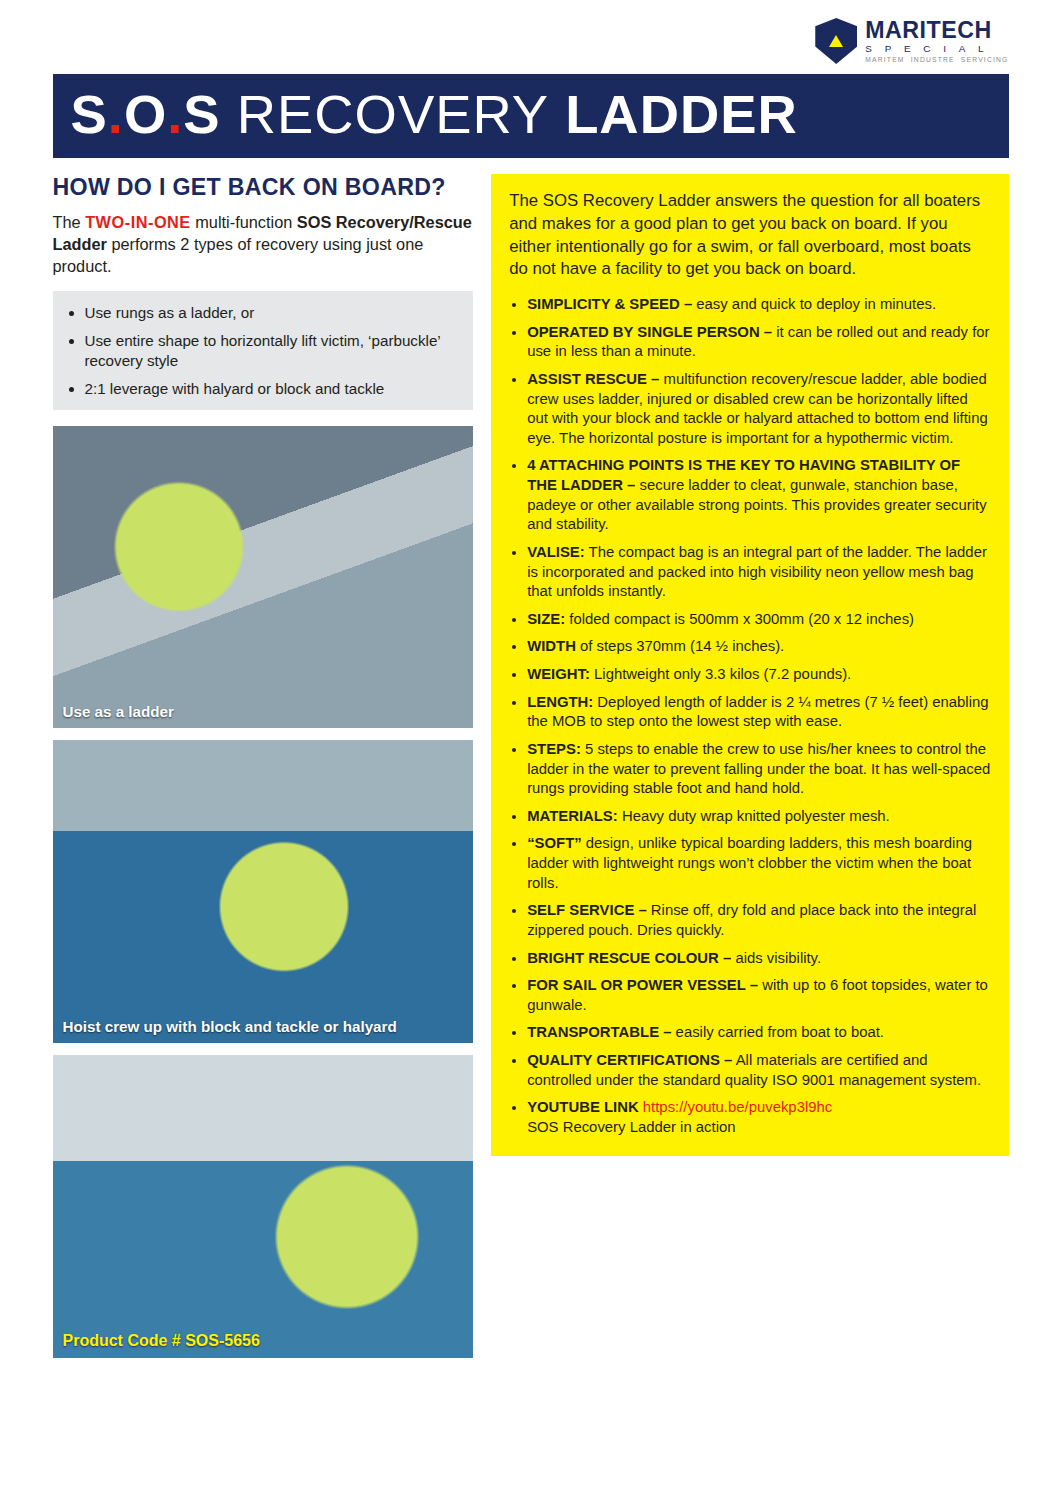MARITECH S P E C I A L MARITEM INDUSTRE SERVICING
S. O. S RECOVERY LADDER
HOW DO I GET BACK ON BOARD?
The TWO-IN-ONE multi-function SOS Recovery/Rescue Ladder performs 2 types of recovery using just one product.
Use rungs as a ladder, or
Use entire shape to horizontally lift victim, ‘parbuckle’ recovery style
2:1 leverage with halyard or block and tackle
Use as a ladder
Hoist crew up with block and tackle or halyard
Product Code # SOS-5656
The SOS Recovery Ladder answers the question for all boaters and makes for a good plan to get you back on board. If you either intentionally go for a swim, or fall overboard, most boats do not have a facility to get you back on board.
SIMPLICITY & SPEED – easy and quick to deploy in minutes.
OPERATED BY SINGLE PERSON – it can be rolled out and ready for use in less than a minute.
ASSIST RESCUE – multifunction recovery/rescue ladder, able bodied crew uses ladder, injured or disabled crew can be horizontally lifted out with your block and tackle or halyard attached to bottom end lifting eye. The horizontal posture is important for a hypothermic victim.
4 ATTACHING POINTS IS THE KEY TO HAVING STABILITY OF THE LADDER – secure ladder to cleat, gunwale, stanchion base, padeye or other available strong points. This provides greater security and stability.
VALISE: The compact bag is an integral part of the ladder. The ladder is incorporated and packed into high visibility neon yellow mesh bag that unfolds instantly.
SIZE: folded compact is 500mm x 300mm (20 x 12 inches)
WIDTH of steps 370mm (14 ½ inches).
WEIGHT: Lightweight only 3.3 kilos (7.2 pounds).
LENGTH: Deployed length of ladder is 2 ¼ metres (7 ½ feet) enabling the MOB to step onto the lowest step with ease.
STEPS: 5 steps to enable the crew to use his/her knees to control the ladder in the water to prevent falling under the boat. It has well-spaced rungs providing stable foot and hand hold.
MATERIALS: Heavy duty wrap knitted polyester mesh.
“SOFT” design, unlike typical boarding ladders, this mesh boarding ladder with lightweight rungs won’t clobber the victim when the boat rolls.
SELF SERVICE – Rinse off, dry fold and place back into the integral zippered pouch. Dries quickly.
BRIGHT RESCUE COLOUR – aids visibility.
FOR SAIL OR POWER VESSEL – with up to 6 foot topsides, water to gunwale.
TRANSPORTABLE – easily carried from boat to boat.
QUALITY CERTIFICATIONS – All materials are certified and controlled under the standard quality ISO 9001 management system.
YOUTUBE LINK https://youtu.be/puvekp3l9hc
SOS Recovery Ladder in action